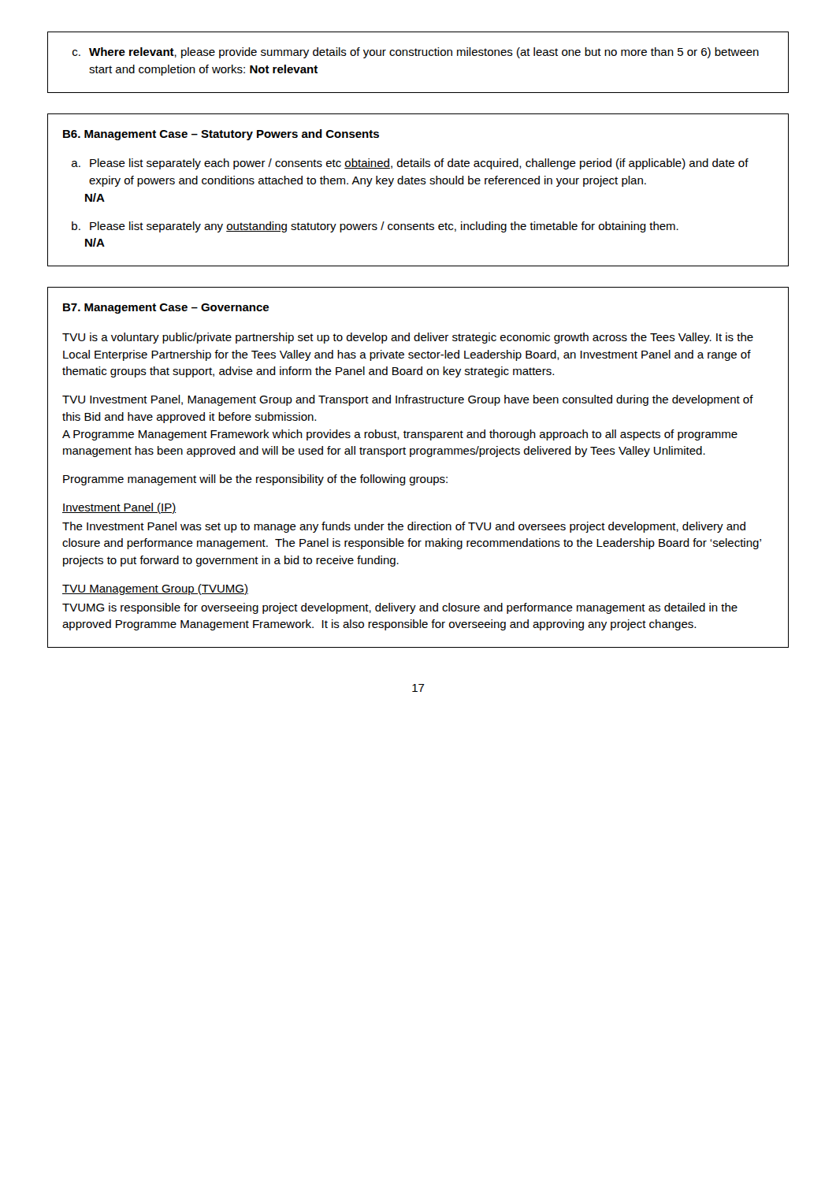Where relevant, please provide summary details of your construction milestones (at least one but no more than 5 or 6) between start and completion of works: Not relevant
B6. Management Case – Statutory Powers and Consents
Please list separately each power / consents etc obtained, details of date acquired, challenge period (if applicable) and date of expiry of powers and conditions attached to them. Any key dates should be referenced in your project plan.
N/A
Please list separately any outstanding statutory powers / consents etc, including the timetable for obtaining them.
N/A
B7. Management Case – Governance
TVU is a voluntary public/private partnership set up to develop and deliver strategic economic growth across the Tees Valley. It is the Local Enterprise Partnership for the Tees Valley and has a private sector-led Leadership Board, an Investment Panel and a range of thematic groups that support, advise and inform the Panel and Board on key strategic matters.
TVU Investment Panel, Management Group and Transport and Infrastructure Group have been consulted during the development of this Bid and have approved it before submission.
A Programme Management Framework which provides a robust, transparent and thorough approach to all aspects of programme management has been approved and will be used for all transport programmes/projects delivered by Tees Valley Unlimited.
Programme management will be the responsibility of the following groups:
Investment Panel (IP)
The Investment Panel was set up to manage any funds under the direction of TVU and oversees project development, delivery and closure and performance management. The Panel is responsible for making recommendations to the Leadership Board for ‘selecting’ projects to put forward to government in a bid to receive funding.
TVU Management Group (TVUMG)
TVUMG is responsible for overseeing project development, delivery and closure and performance management as detailed in the approved Programme Management Framework. It is also responsible for overseeing and approving any project changes.
17